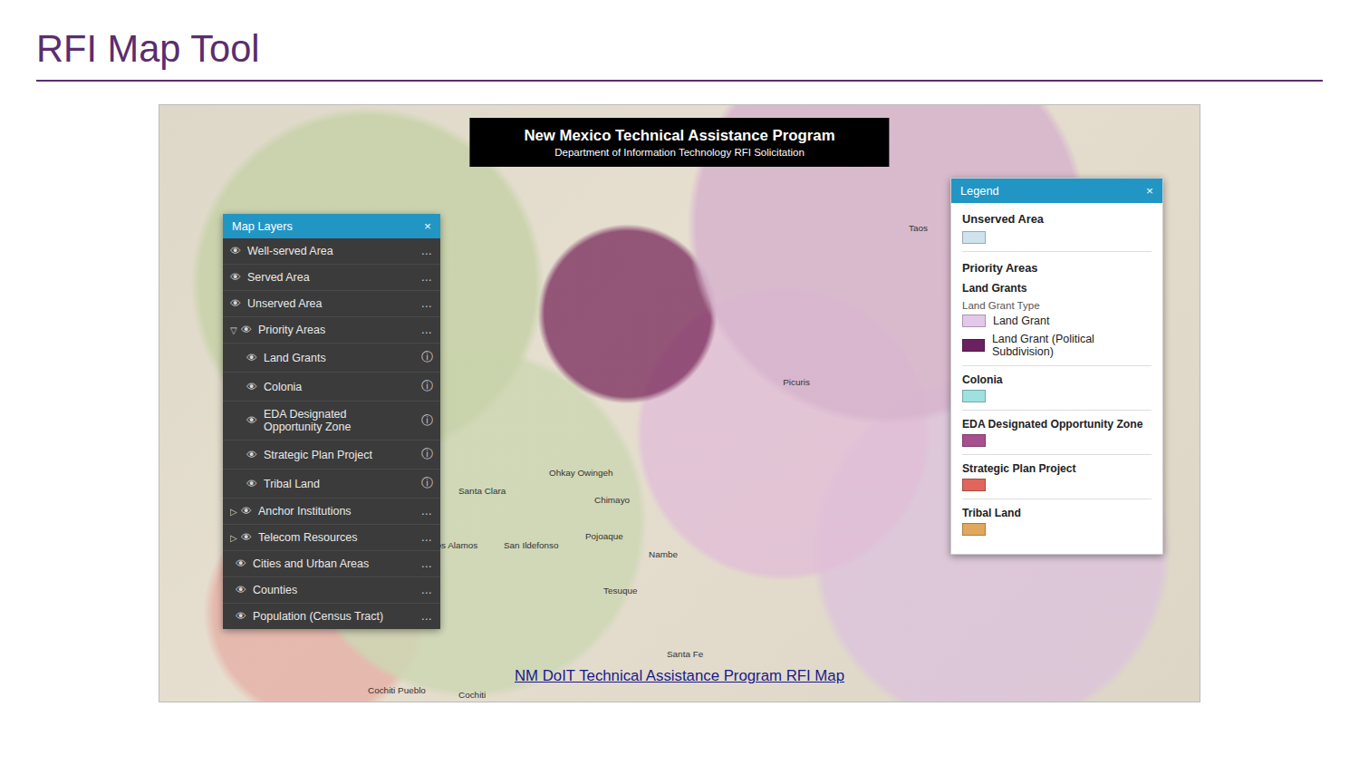RFI Map Tool
New Mexico Technical Assistance Program
Department of Information Technology RFI Solicitation
Carson
National
Forest Taos Picuris Santa Clara
National
Forest Ohkay Owingeh Chimayo Santa Clara Pojoaque San Ildefonso Los Alamos Nambe Tesuque Santa Fe Cochiti Pueblo Cochiti
Map Layers ×
👁Well-served Area…
👁Served Area…
👁Unserved Area…
▽👁Priority Areas…
👁Land Grantsⓘ
👁Coloniaⓘ
👁EDA Designated
Opportunity Zoneⓘ
👁Strategic Plan Projectⓘ
👁Tribal Landⓘ
▷👁Anchor Institutions…
▷👁Telecom Resources…
👁Cities and Urban Areas…
👁Counties…
👁Population (Census Tract)…
Legend ×
Unserved Area
Priority Areas
Land Grants
Land Grant Type
Land Grant
Land Grant (Political Subdivision)
Colonia
EDA Designated Opportunity Zone
Strategic Plan Project
Tribal Land
NM DoIT Technical Assistance Program RFI Map